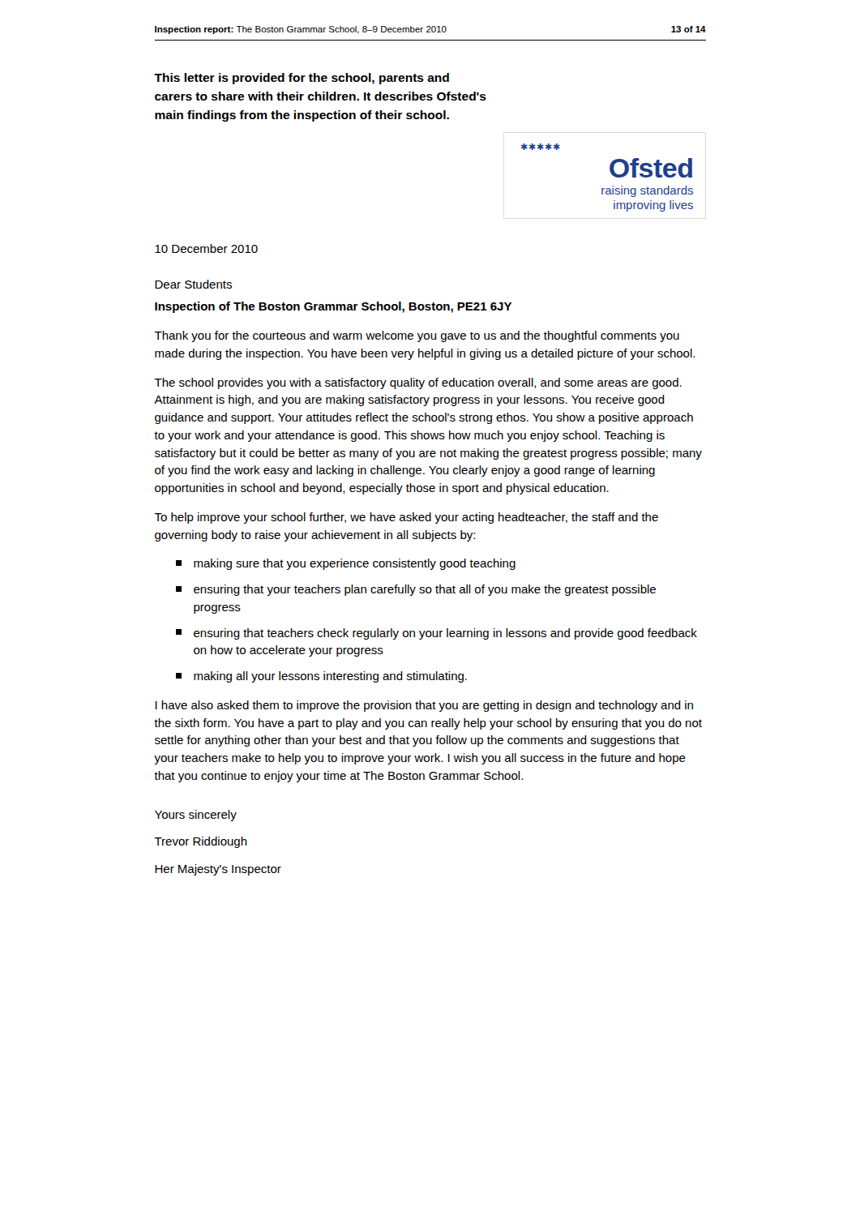Inspection report: The Boston Grammar School, 8–9 December 2010
13 of 14
This letter is provided for the school, parents and
carers to share with their children. It describes Ofsted's
main findings from the inspection of their school.
✱✱✱✱✱
Ofsted
raising standards
improving lives
10 December 2010
Dear Students
Inspection of The Boston Grammar School, Boston, PE21 6JY
Thank you for the courteous and warm welcome you gave to us and the thoughtful comments you made during the inspection. You have been very helpful in giving us a detailed picture of your school.
The school provides you with a satisfactory quality of education overall, and some areas are good. Attainment is high, and you are making satisfactory progress in your lessons. You receive good guidance and support. Your attitudes reflect the school's strong ethos. You show a positive approach to your work and your attendance is good. This shows how much you enjoy school. Teaching is satisfactory but it could be better as many of you are not making the greatest progress possible; many of you find the work easy and lacking in challenge. You clearly enjoy a good range of learning opportunities in school and beyond, especially those in sport and physical education.
To help improve your school further, we have asked your acting headteacher, the staff and the governing body to raise your achievement in all subjects by:
making sure that you experience consistently good teaching
ensuring that your teachers plan carefully so that all of you make the greatest possible progress
ensuring that teachers check regularly on your learning in lessons and provide good feedback on how to accelerate your progress
making all your lessons interesting and stimulating.
I have also asked them to improve the provision that you are getting in design and technology and in the sixth form. You have a part to play and you can really help your school by ensuring that you do not settle for anything other than your best and that you follow up the comments and suggestions that your teachers make to help you to improve your work. I wish you all success in the future and hope that you continue to enjoy your time at The Boston Grammar School.
Yours sincerely
Trevor Riddiough
Her Majesty's Inspector